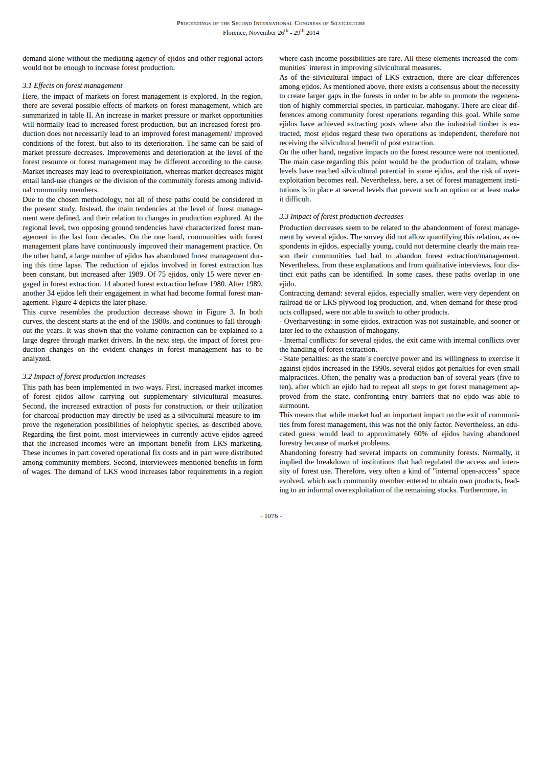Proceedings of the Second International Congress of Silviculture
Florence, November 26th - 29th 2014
demand alone without the mediating agency of ejidos and other regional actors would not be enough to increase forest production.
3.1 Effects on forest management
Here, the impact of markets on forest management is explored. In the region, there are several possible effects of markets on forest management, which are summarized in table II. An increase in market pressure or market opportunities will normally lead to increased forest production, but an increased forest production does not necessarily lead to an improved forest management/ improved conditions of the forest, but also to its deterioration. The same can be said of market pressure decreases. Improvements and deterioration at the level of the forest resource or forest management may be different according to the cause. Market increases may lead to overexploitation, whereas market decreases might entail land-use changes or the division of the community forests among individual community members.
Due to the chosen methodology, not all of these paths could be considered in the present study. Instead, the main tendencies at the level of forest management were defined, and their relation to changes in production explored. At the regional level, two opposing ground tendencies have characterized forest management in the last four decades. On the one hand, communities with forest management plans have continuously improved their management practice. On the other hand, a large number of ejidos has abandoned forest management during this time lapse. The reduction of ejidos involved in forest extraction has been constant, but increased after 1989. Of 75 ejidos, only 15 were never engaged in forest extraction. 14 aborted forest extraction before 1980. After 1989, another 34 ejidos left their engagement in what had become formal forest management. Figure 4 depicts the later phase.
This curve resembles the production decrease shown in Figure 3. In both curves, the descent starts at the end of the 1980s, and continues to fall throughout the years. It was shown that the volume contraction can be explained to a large degree through market drivers. In the next step, the impact of forest production changes on the evident changes in forest management has to be analyzed.
3.2 Impact of forest production increases
This path has been implemented in two ways. First, increased market incomes of forest ejidos allow carrying out supplementary silvicultural measures. Second, the increased extraction of posts for construction, or their utilization for charcoal production may directly be used as a silvicultural measure to improve the regeneration possibilities of helophytic species, as described above. Regarding the first point, most interviewees in currently active ejidos agreed that the increased incomes were an important benefit from LKS marketing. These incomes in part covered operational fix costs and in part were distributed among community members. Second, interviewees mentioned benefits in form of wages. The demand of LKS wood increases labor requirements in a region where cash income possibilities are rare. All these elements increased the communities´ interest in improving silvicultural measures.
As of the silvicultural impact of LKS extraction, there are clear differences among ejidos. As mentioned above, there exists a consensus about the necessity to create larger gaps in the forests in order to be able to promote the regeneration of highly commercial species, in particular, mahogany. There are clear differences among community forest operations regarding this goal. While some ejidos have achieved extracting posts where also the industrial timber is extracted, most ejidos regard these two operations as independent, therefore not receiving the silvicultural benefit of post extraction.
On the other hand, negative impacts on the forest resource were not mentioned. The main case regarding this point would be the production of tzalam, whose levels have reached silvicultural potential in some ejidos, and the risk of overexploitation becomes real. Nevertheless, here, a set of forest management institutions is in place at several levels that prevent such an option or at least make it difficult.
3.3 Impact of forest production decreases
Production decreases seem to be related to the abandonment of forest management by several ejidos. The survey did not allow quantifying this relation, as respondents in ejidos, especially young, could not determine clearly the main reason their communities had had to abandon forest extraction/management. Nevertheless, from these explanations and from qualitative interviews, four distinct exit paths can be identified. In some cases, these paths overlap in one ejido.
Contracting demand: several ejidos, especially smaller, were very dependent on railroad tie or LKS plywood log production, and, when demand for these products collapsed, were not able to switch to other products.
- Overharvesting: in some ejidos, extraction was not sustainable, and sooner or later led to the exhaustion of mahogany.
- Internal conflicts: for several ejidos, the exit came with internal conflicts over the handling of forest extraction.
- State penalties: as the state´s coercive power and its willingness to exercise it against ejidos increased in the 1990s, several ejidos got penalties for even small malpractices. Often, the penalty was a production ban of several years (five to ten), after which an ejido had to repeat all steps to get forest management approved from the state, confronting entry barriers that no ejido was able to surmount.
This means that while market had an important impact on the exit of communities from forest management, this was not the only factor. Nevertheless, an educated guess would lead to approximately 60% of ejidos having abandoned forestry because of market problems.
Abandoning forestry had several impacts on community forests. Normally, it implied the breakdown of institutions that had regulated the access and intensity of forest use. Therefore, very often a kind of "internal open-access" space evolved, which each community member entered to obtain own products, leading to an informal overexploitation of the remaining stocks. Furthermore, in
- 1076 -